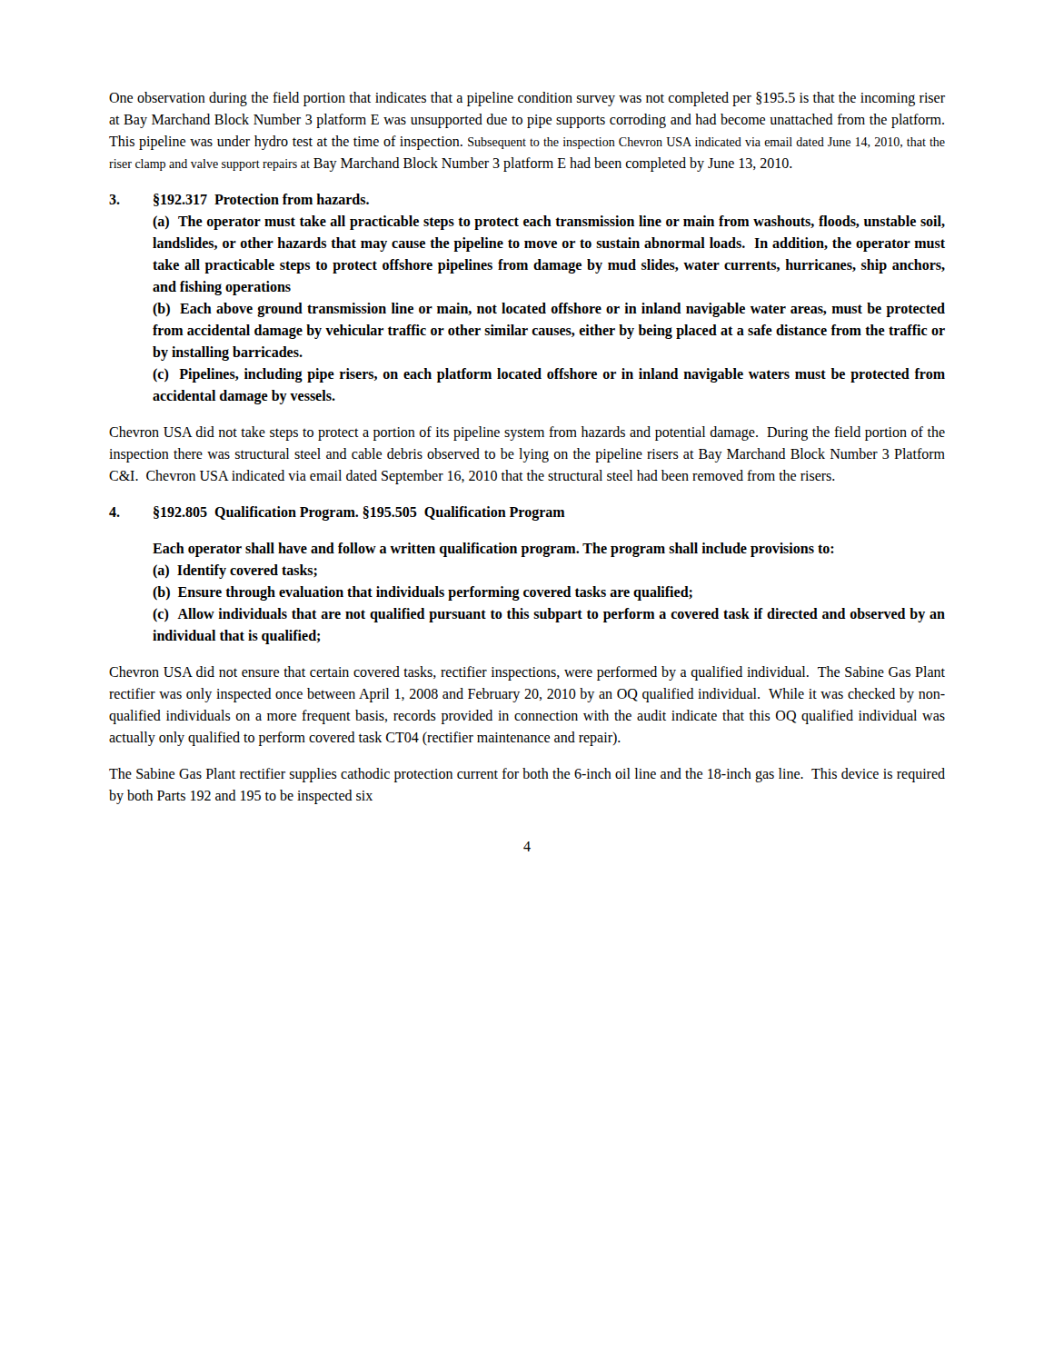One observation during the field portion that indicates that a pipeline condition survey was not completed per §195.5 is that the incoming riser at Bay Marchand Block Number 3 platform E was unsupported due to pipe supports corroding and had become unattached from the platform. This pipeline was under hydro test at the time of inspection. Subsequent to the inspection Chevron USA indicated via email dated June 14, 2010, that the riser clamp and valve support repairs at Bay Marchand Block Number 3 platform E had been completed by June 13, 2010.
3.
§192.317 Protection from hazards.
(a) The operator must take all practicable steps to protect each transmission line or main from washouts, floods, unstable soil, landslides, or other hazards that may cause the pipeline to move or to sustain abnormal loads. In addition, the operator must take all practicable steps to protect offshore pipelines from damage by mud slides, water currents, hurricanes, ship anchors, and fishing operations
(b) Each above ground transmission line or main, not located offshore or in inland navigable water areas, must be protected from accidental damage by vehicular traffic or other similar causes, either by being placed at a safe distance from the traffic or by installing barricades.
(c) Pipelines, including pipe risers, on each platform located offshore or in inland navigable waters must be protected from accidental damage by vessels.
Chevron USA did not take steps to protect a portion of its pipeline system from hazards and potential damage. During the field portion of the inspection there was structural steel and cable debris observed to be lying on the pipeline risers at Bay Marchand Block Number 3 Platform C&I. Chevron USA indicated via email dated September 16, 2010 that the structural steel had been removed from the risers.
4.
§192.805 Qualification Program. §195.505 Qualification Program
Each operator shall have and follow a written qualification program. The program shall include provisions to:
(a) Identify covered tasks;
(b) Ensure through evaluation that individuals performing covered tasks are qualified;
(c) Allow individuals that are not qualified pursuant to this subpart to perform a covered task if directed and observed by an individual that is qualified;
Chevron USA did not ensure that certain covered tasks, rectifier inspections, were performed by a qualified individual. The Sabine Gas Plant rectifier was only inspected once between April 1, 2008 and February 20, 2010 by an OQ qualified individual. While it was checked by non-qualified individuals on a more frequent basis, records provided in connection with the audit indicate that this OQ qualified individual was actually only qualified to perform covered task CT04 (rectifier maintenance and repair).
The Sabine Gas Plant rectifier supplies cathodic protection current for both the 6-inch oil line and the 18-inch gas line. This device is required by both Parts 192 and 195 to be inspected six
4